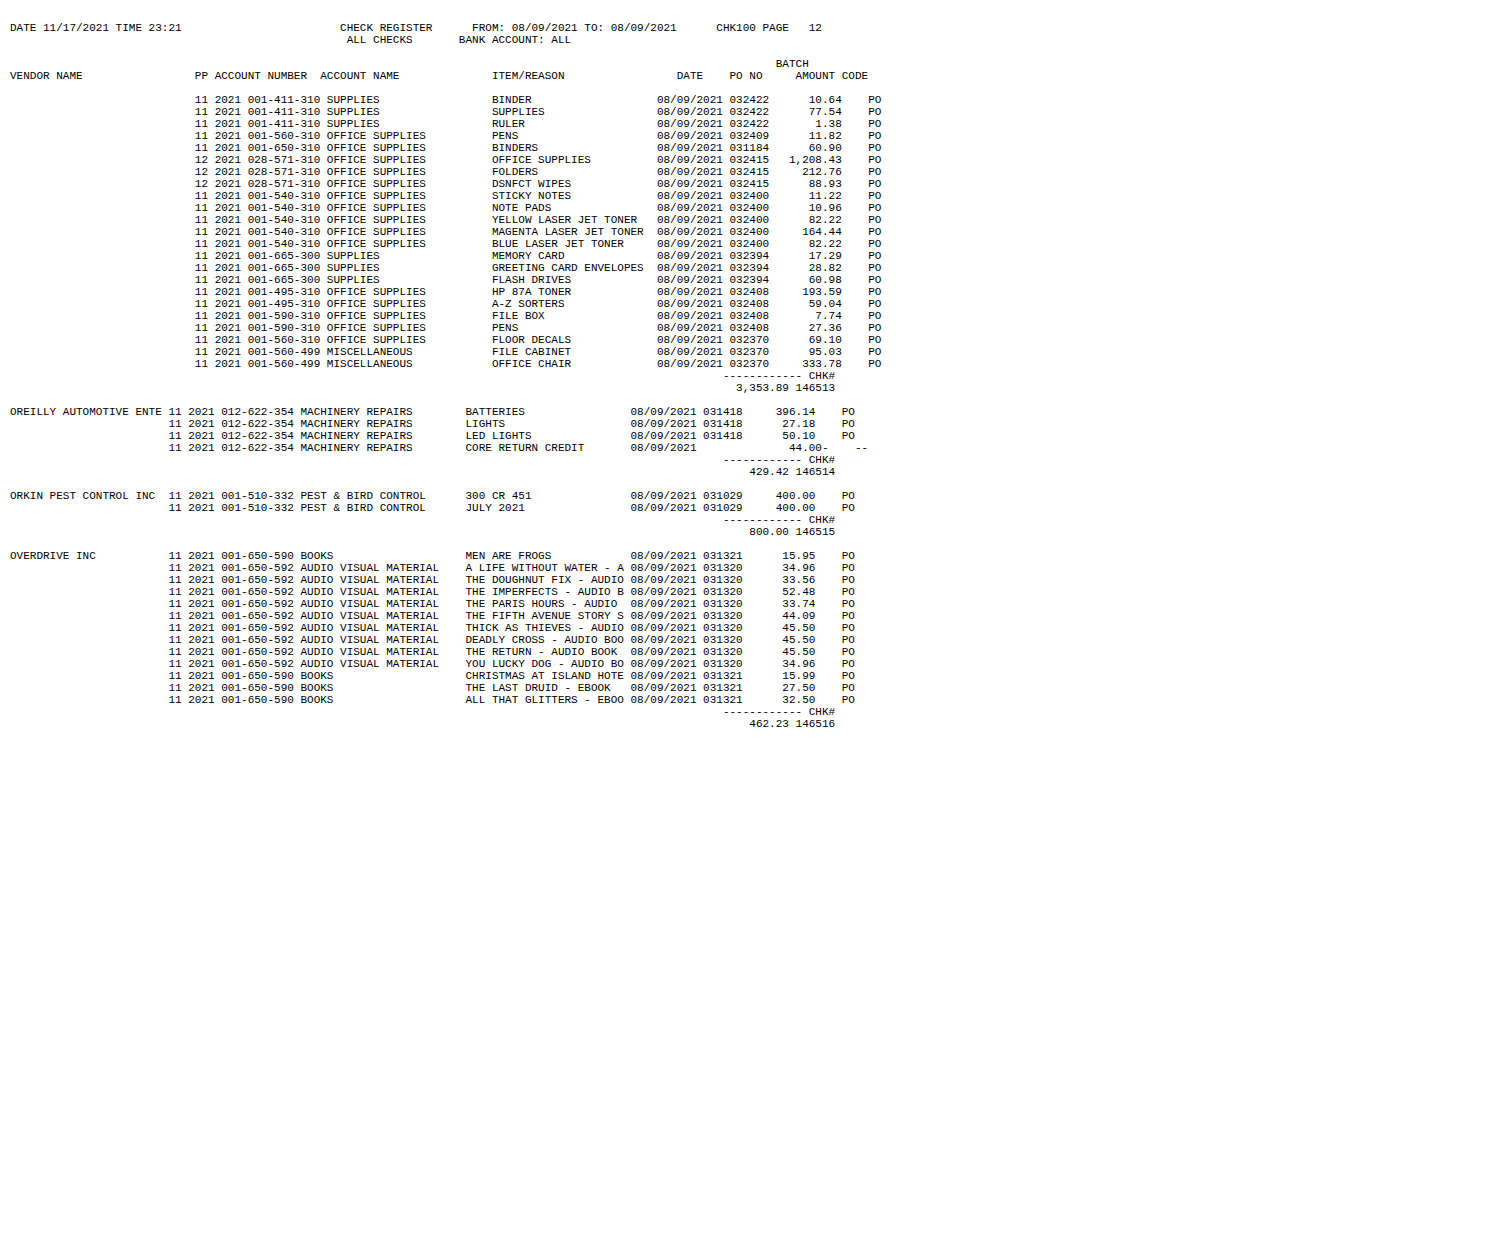DATE 11/17/2021 TIME 23:21 CHECK REGISTER FROM: 08/09/2021 TO: 08/09/2021 CHK100 PAGE 12 ALL CHECKS BANK ACCOUNT: ALL BATCH VENDOR NAME PP ACCOUNT NUMBER ACCOUNT NAME ITEM/REASON DATE PO NO AMOUNT CODE 11 2021 001-411-310 SUPPLIES BINDER 08/09/2021 032422 10.64 PO 11 2021 001-411-310 SUPPLIES SUPPLIES 08/09/2021 032422 77.54 PO 11 2021 001-411-310 SUPPLIES RULER 08/09/2021 032422 1.38 PO 11 2021 001-560-310 OFFICE SUPPLIES PENS 08/09/2021 032409 11.82 PO 11 2021 001-650-310 OFFICE SUPPLIES BINDERS 08/09/2021 031184 60.90 PO 12 2021 028-571-310 OFFICE SUPPLIES OFFICE SUPPLIES 08/09/2021 032415 1,208.43 PO 12 2021 028-571-310 OFFICE SUPPLIES FOLDERS 08/09/2021 032415 212.76 PO 12 2021 028-571-310 OFFICE SUPPLIES DSNFCT WIPES 08/09/2021 032415 88.93 PO 11 2021 001-540-310 OFFICE SUPPLIES STICKY NOTES 08/09/2021 032400 11.22 PO 11 2021 001-540-310 OFFICE SUPPLIES NOTE PADS 08/09/2021 032400 10.96 PO 11 2021 001-540-310 OFFICE SUPPLIES YELLOW LASER JET TONER 08/09/2021 032400 82.22 PO 11 2021 001-540-310 OFFICE SUPPLIES MAGENTA LASER JET TONER 08/09/2021 032400 164.44 PO 11 2021 001-540-310 OFFICE SUPPLIES BLUE LASER JET TONER 08/09/2021 032400 82.22 PO 11 2021 001-665-300 SUPPLIES MEMORY CARD 08/09/2021 032394 17.29 PO 11 2021 001-665-300 SUPPLIES GREETING CARD ENVELOPES 08/09/2021 032394 28.82 PO 11 2021 001-665-300 SUPPLIES FLASH DRIVES 08/09/2021 032394 60.98 PO 11 2021 001-495-310 OFFICE SUPPLIES HP 87A TONER 08/09/2021 032408 193.59 PO 11 2021 001-495-310 OFFICE SUPPLIES A-Z SORTERS 08/09/2021 032408 59.04 PO 11 2021 001-590-310 OFFICE SUPPLIES FILE BOX 08/09/2021 032408 7.74 PO 11 2021 001-590-310 OFFICE SUPPLIES PENS 08/09/2021 032408 27.36 PO 11 2021 001-560-310 OFFICE SUPPLIES FLOOR DECALS 08/09/2021 032370 69.10 PO 11 2021 001-560-499 MISCELLANEOUS FILE CABINET 08/09/2021 032370 95.03 PO 11 2021 001-560-499 MISCELLANEOUS OFFICE CHAIR 08/09/2021 032370 333.78 PO ------------ CHK# 3,353.89 146513 OREILLY AUTOMOTIVE ENTE 11 2021 012-622-354 MACHINERY REPAIRS BATTERIES 08/09/2021 031418 396.14 PO 11 2021 012-622-354 MACHINERY REPAIRS LIGHTS 08/09/2021 031418 27.18 PO 11 2021 012-622-354 MACHINERY REPAIRS LED LIGHTS 08/09/2021 031418 50.10 PO 11 2021 012-622-354 MACHINERY REPAIRS CORE RETURN CREDIT 08/09/2021 44.00- -- ------------ CHK# 429.42 146514 ORKIN PEST CONTROL INC 11 2021 001-510-332 PEST & BIRD CONTROL 300 CR 451 08/09/2021 031029 400.00 PO 11 2021 001-510-332 PEST & BIRD CONTROL JULY 2021 08/09/2021 031029 400.00 PO ------------ CHK# 800.00 146515 OVERDRIVE INC 11 2021 001-650-590 BOOKS MEN ARE FROGS 08/09/2021 031321 15.95 PO 11 2021 001-650-592 AUDIO VISUAL MATERIAL A LIFE WITHOUT WATER - A 08/09/2021 031320 34.96 PO 11 2021 001-650-592 AUDIO VISUAL MATERIAL THE DOUGHNUT FIX - AUDIO 08/09/2021 031320 33.56 PO 11 2021 001-650-592 AUDIO VISUAL MATERIAL THE IMPERFECTS - AUDIO B 08/09/2021 031320 52.48 PO 11 2021 001-650-592 AUDIO VISUAL MATERIAL THE PARIS HOURS - AUDIO 08/09/2021 031320 33.74 PO 11 2021 001-650-592 AUDIO VISUAL MATERIAL THE FIFTH AVENUE STORY S 08/09/2021 031320 44.09 PO 11 2021 001-650-592 AUDIO VISUAL MATERIAL THICK AS THIEVES - AUDIO 08/09/2021 031320 45.50 PO 11 2021 001-650-592 AUDIO VISUAL MATERIAL DEADLY CROSS - AUDIO BOO 08/09/2021 031320 45.50 PO 11 2021 001-650-592 AUDIO VISUAL MATERIAL THE RETURN - AUDIO BOOK 08/09/2021 031320 45.50 PO 11 2021 001-650-592 AUDIO VISUAL MATERIAL YOU LUCKY DOG - AUDIO BO 08/09/2021 031320 34.96 PO 11 2021 001-650-590 BOOKS CHRISTMAS AT ISLAND HOTE 08/09/2021 031321 15.99 PO 11 2021 001-650-590 BOOKS THE LAST DRUID - EBOOK 08/09/2021 031321 27.50 PO 11 2021 001-650-590 BOOKS ALL THAT GLITTERS - EBOO 08/09/2021 031321 32.50 PO ------------ CHK# 462.23 146516